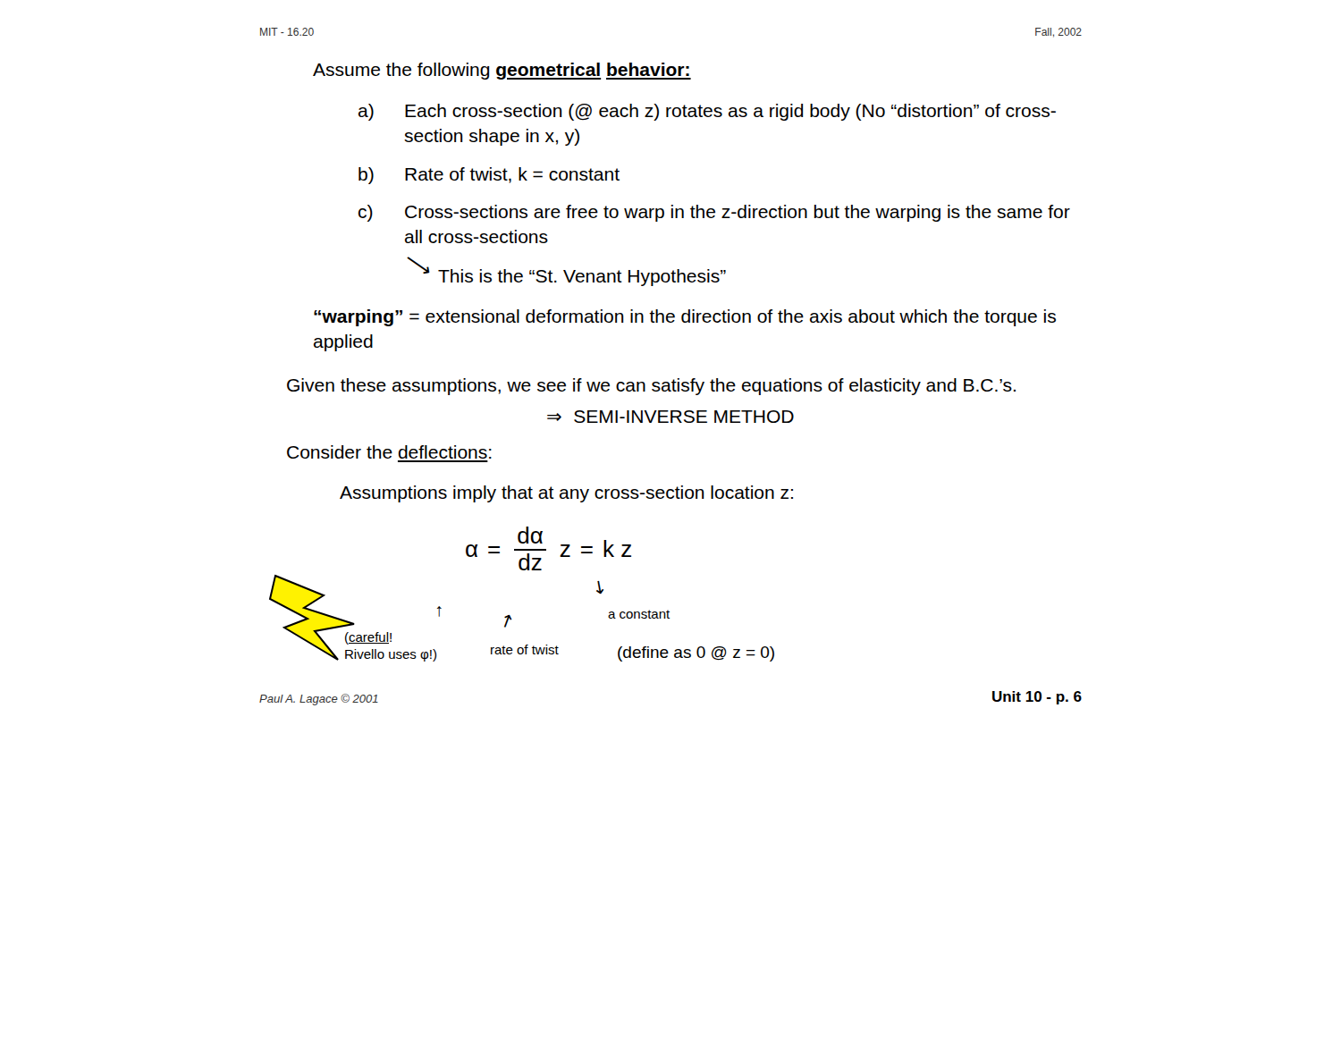MIT - 16.20 Fall, 2002
Assume the following geometrical behavior:
a) Each cross-section (@ each z) rotates as a rigid body (No “distortion” of cross-section shape in x, y)
b) Rate of twist, k = constant
c) Cross-sections are free to warp in the z-direction but the warping is the same for all cross-sections
⟶This is the “St. Venant Hypothesis”
“warping” = extensional deformation in the direction of the axis about which the torque is applied
Given these assumptions, we see if we can satisfy the equations of elasticity and B.C.’s.
⇒ SEMI-INVERSE METHOD
Consider the deflections:
Assumptions imply that at any cross-section location z:
α = dα dz z = k z
↑ ↗ ↘
(careful!
Rivello uses φ!)
rate of twist
a constant
(define as 0 @ z = 0)
Paul A. Lagace © 2001 Unit 10 - p. 6